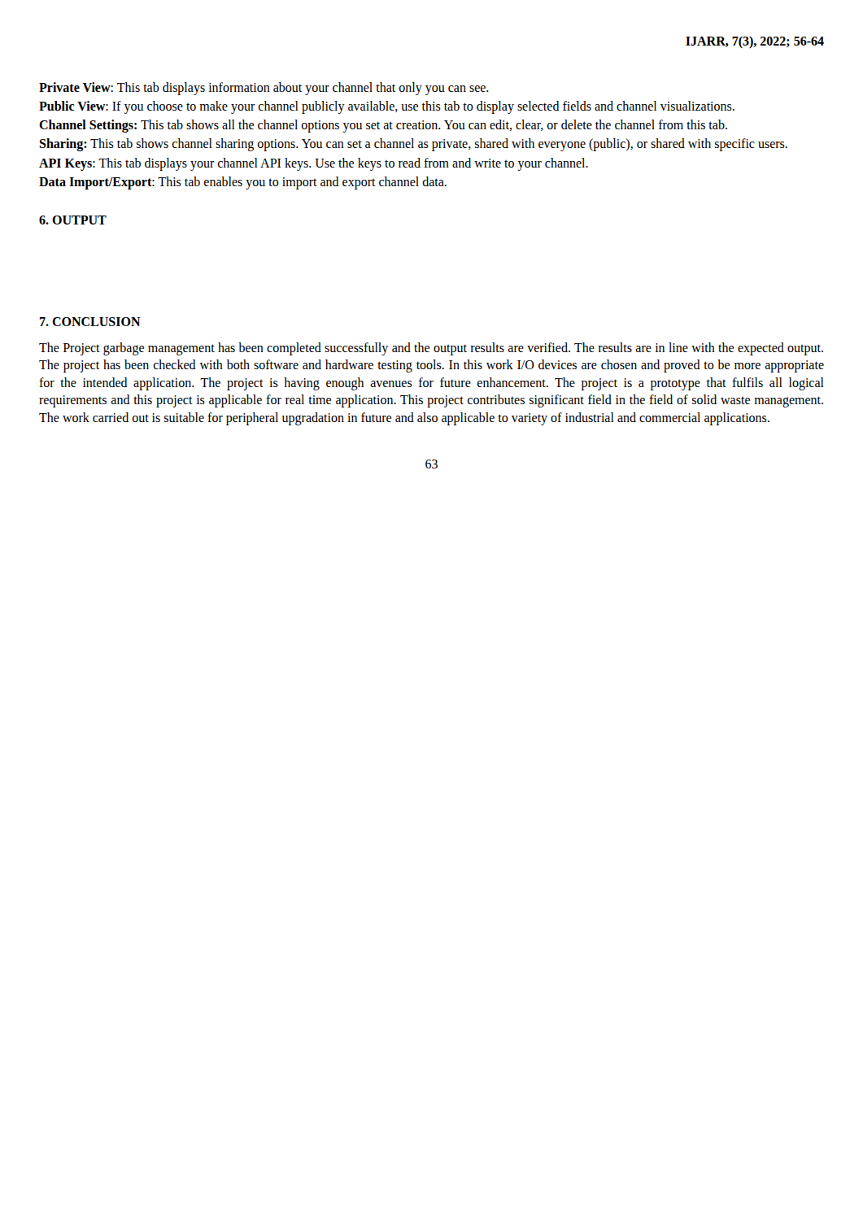IJARR, 7(3), 2022; 56-64
Private View: This tab displays information about your channel that only you can see.
Public View: If you choose to make your channel publicly available, use this tab to display selected fields and channel visualizations.
Channel Settings: This tab shows all the channel options you set at creation. You can edit, clear, or delete the channel from this tab.
Sharing: This tab shows channel sharing options. You can set a channel as private, shared with everyone (public), or shared with specific users.
API Keys: This tab displays your channel API keys. Use the keys to read from and write to your channel.
Data Import/Export: This tab enables you to import and export channel data.
6. OUTPUT
7. CONCLUSION
The Project garbage management has been completed successfully and the output results are verified. The results are in line with the expected output. The project has been checked with both software and hardware testing tools. In this work I/O devices are chosen and proved to be more appropriate for the intended application. The project is having enough avenues for future enhancement. The project is a prototype that fulfils all logical requirements and this project is applicable for real time application. This project contributes significant field in the field of solid waste management. The work carried out is suitable for peripheral upgradation in future and also applicable to variety of industrial and commercial applications.
63